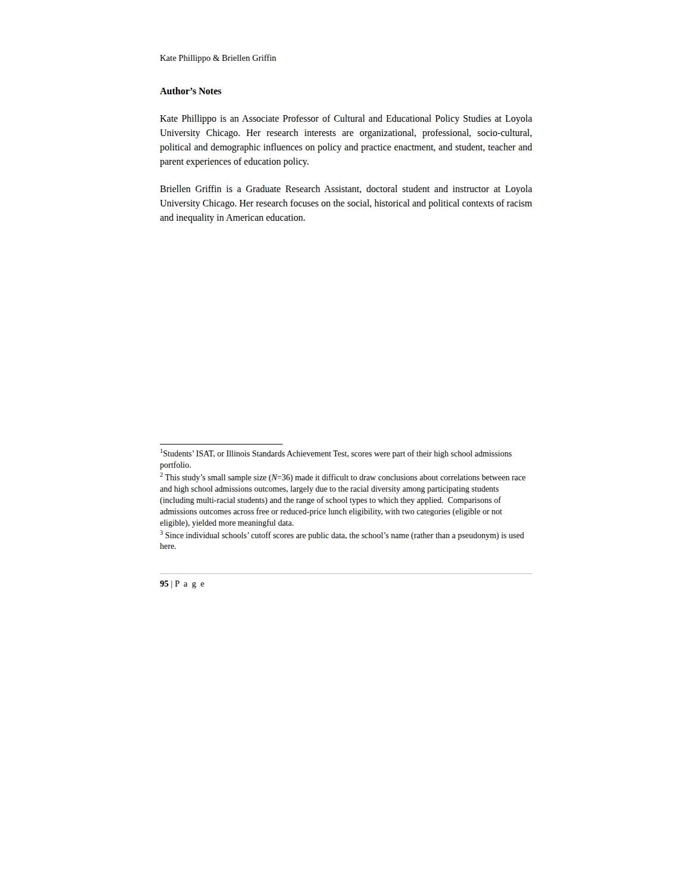Kate Phillippo & Briellen Griffin
Author’s Notes
Kate Phillippo is an Associate Professor of Cultural and Educational Policy Studies at Loyola University Chicago. Her research interests are organizational, professional, socio-cultural, political and demographic influences on policy and practice enactment, and student, teacher and parent experiences of education policy.
Briellen Griffin is a Graduate Research Assistant, doctoral student and instructor at Loyola University Chicago. Her research focuses on the social, historical and political contexts of racism and inequality in American education.
1Students’ ISAT, or Illinois Standards Achievement Test, scores were part of their high school admissions portfolio.
2 This study’s small sample size (N=36) made it difficult to draw conclusions about correlations between race and high school admissions outcomes, largely due to the racial diversity among participating students (including multi-racial students) and the range of school types to which they applied. Comparisons of admissions outcomes across free or reduced-price lunch eligibility, with two categories (eligible or not eligible), yielded more meaningful data.
3 Since individual schools’ cutoff scores are public data, the school’s name (rather than a pseudonym) is used here.
95 | P a g e